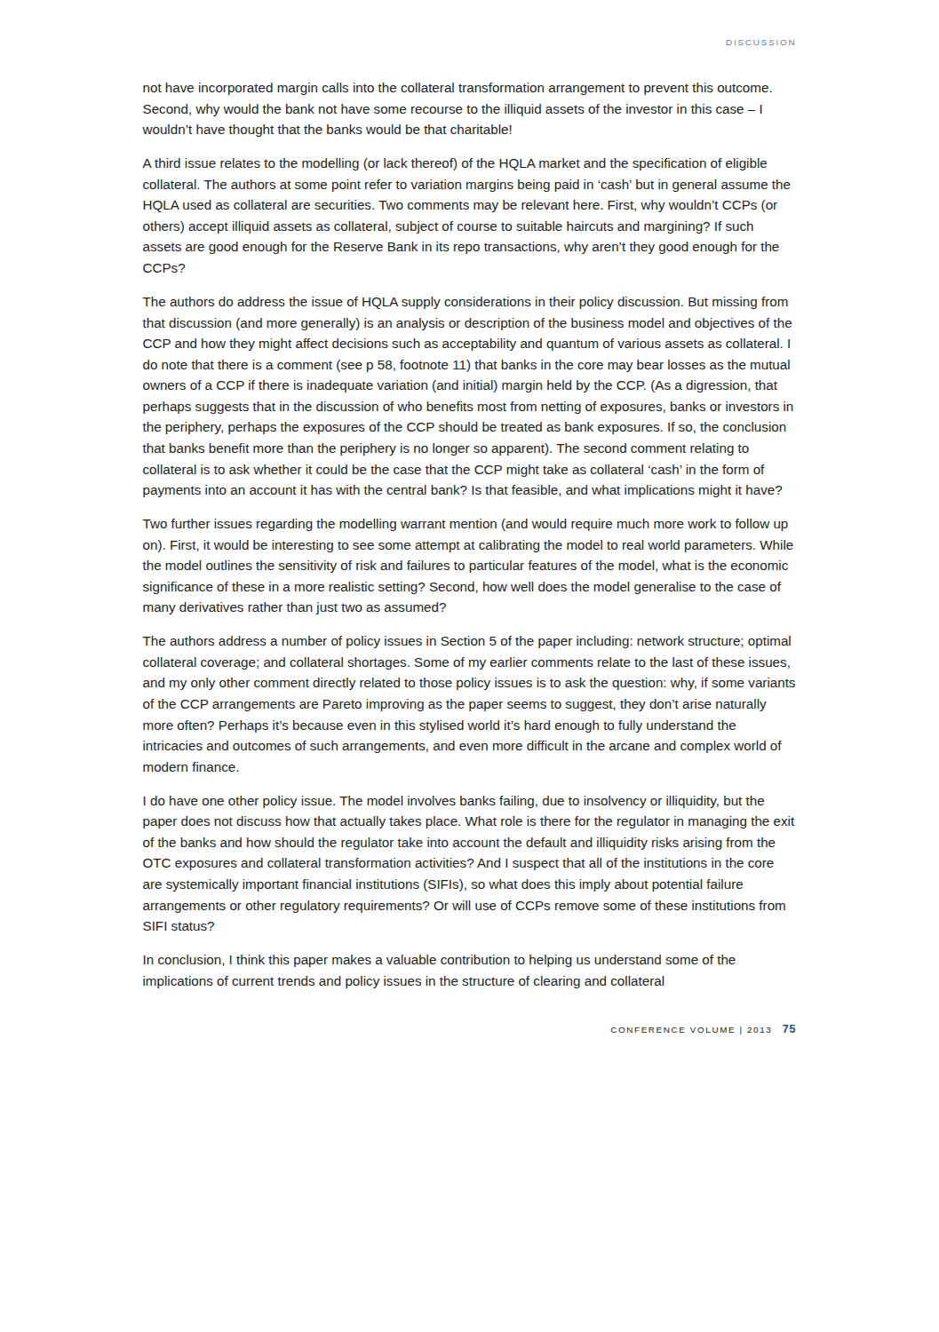Discussion
not have incorporated margin calls into the collateral transformation arrangement to prevent this outcome. Second, why would the bank not have some recourse to the illiquid assets of the investor in this case – I wouldn’t have thought that the banks would be that charitable!
A third issue relates to the modelling (or lack thereof) of the HQLA market and the specification of eligible collateral. The authors at some point refer to variation margins being paid in ‘cash’ but in general assume the HQLA used as collateral are securities. Two comments may be relevant here. First, why wouldn’t CCPs (or others) accept illiquid assets as collateral, subject of course to suitable haircuts and margining? If such assets are good enough for the Reserve Bank in its repo transactions, why aren’t they good enough for the CCPs?
The authors do address the issue of HQLA supply considerations in their policy discussion. But missing from that discussion (and more generally) is an analysis or description of the business model and objectives of the CCP and how they might affect decisions such as acceptability and quantum of various assets as collateral. I do note that there is a comment (see p 58, footnote 11) that banks in the core may bear losses as the mutual owners of a CCP if there is inadequate variation (and initial) margin held by the CCP. (As a digression, that perhaps suggests that in the discussion of who benefits most from netting of exposures, banks or investors in the periphery, perhaps the exposures of the CCP should be treated as bank exposures. If so, the conclusion that banks benefit more than the periphery is no longer so apparent). The second comment relating to collateral is to ask whether it could be the case that the CCP might take as collateral ‘cash’ in the form of payments into an account it has with the central bank? Is that feasible, and what implications might it have?
Two further issues regarding the modelling warrant mention (and would require much more work to follow up on). First, it would be interesting to see some attempt at calibrating the model to real world parameters. While the model outlines the sensitivity of risk and failures to particular features of the model, what is the economic significance of these in a more realistic setting? Second, how well does the model generalise to the case of many derivatives rather than just two as assumed?
The authors address a number of policy issues in Section 5 of the paper including: network structure; optimal collateral coverage; and collateral shortages. Some of my earlier comments relate to the last of these issues, and my only other comment directly related to those policy issues is to ask the question: why, if some variants of the CCP arrangements are Pareto improving as the paper seems to suggest, they don’t arise naturally more often? Perhaps it’s because even in this stylised world it’s hard enough to fully understand the intricacies and outcomes of such arrangements, and even more difficult in the arcane and complex world of modern finance.
I do have one other policy issue. The model involves banks failing, due to insolvency or illiquidity, but the paper does not discuss how that actually takes place. What role is there for the regulator in managing the exit of the banks and how should the regulator take into account the default and illiquidity risks arising from the OTC exposures and collateral transformation activities? And I suspect that all of the institutions in the core are systemically important financial institutions (SIFIs), so what does this imply about potential failure arrangements or other regulatory requirements? Or will use of CCPs remove some of these institutions from SIFI status?
In conclusion, I think this paper makes a valuable contribution to helping us understand some of the implications of current trends and policy issues in the structure of clearing and collateral
Conference Volume | 201375